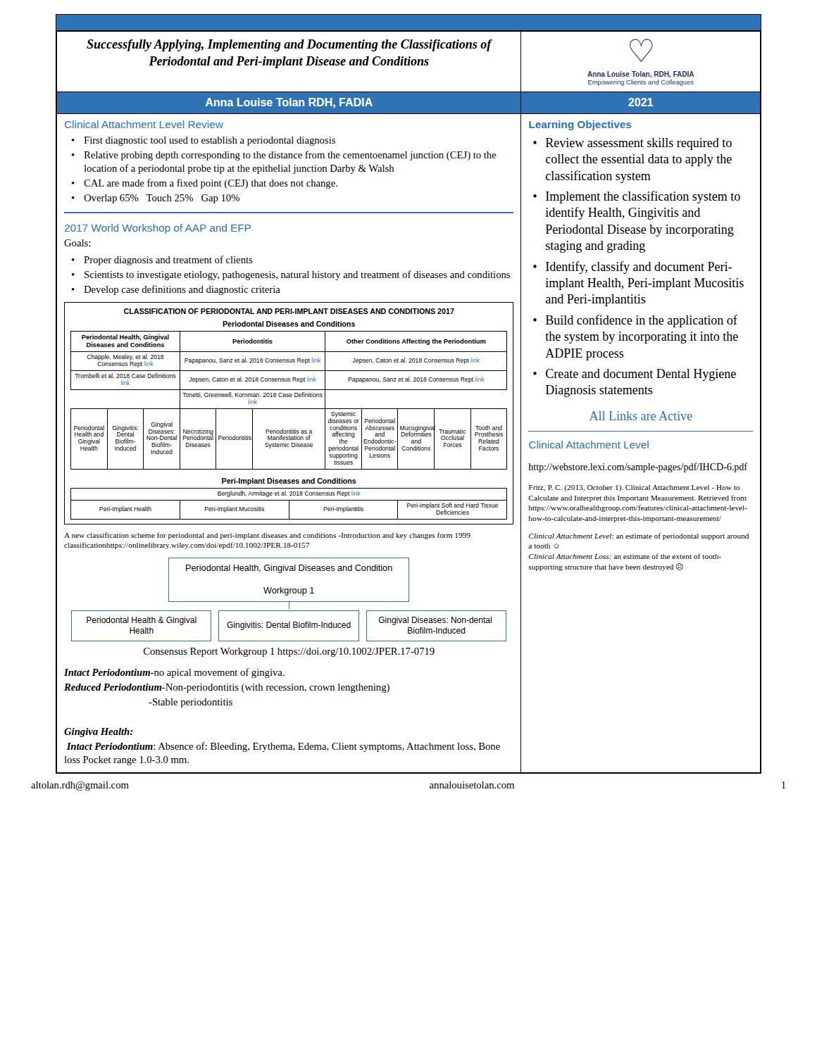| Successfully Applying, Implementing and Documenting the Classifications of Periodontal and Peri-implant Disease and Conditions | ♡ Anna Louise Tolan, RDH, FADIA Empowering Clients and Colleagues |
| Anna Louise Tolan RDH, FADIA | 2021 |
| Clinical Attachment Level Review First diagnostic tool used to establish a periodontal diagnosis Relative probing depth corresponding to the distance from the cementoenamel junction (CEJ) to the location of a periodontal probe tip at the epithelial junction Darby & Walsh CAL are made from a fixed point (CEJ) that does not change. Overlap 65% Touch 25% Gap 10% 2017 World Workshop of AAP and EFP Goals: Proper diagnosis and treatment of clients Scientists to investigate etiology, pathogenesis, natural history and treatment of diseases and conditions Develop case definitions and diagnostic criteria CLASSIFICATION OF PERIODONTAL AND PERI-IMPLANT DISEASES AND CONDITIONS 2017 Periodontal Diseases and Conditions / Periodontal Health, Gingival Diseases and Conditions / Periodontitis / Other Conditions Affecting the Periodontium / / Chapple, Mealey, et al. 2018 Consensus Rept link / Papapanou, Sanz et al. 2018 Consensus Rept link / Jepsen, Caton et al. 2018 Consensus Rept link / / Trombelli et al. 2018 Case Definitions link / Jepsen, Caton et al. 2018 Consensus Rept link / Papapanou, Sanz et al. 2018 Consensus Rept link / / / Tonetti, Greenwell, Kornman. 2018 Case Definitions link / / / Periodontal Health and Gingival Health / Gingivitis: Dental Biofilm-Induced / Gingival Diseases: Non-Dental Biofilm-Induced / Necrotizing Periodontal Diseases / Periodontitis / Periodontitis as a Manifestation of Systemic Disease / Systemic diseases or conditions affecting the periodontal supporting tissues / Periodontal Abscesses and Endodontic-Periodontal Lesions / Mucogingival Deformities and Conditions / Traumatic Occlusal Forces / Tooth and Prosthesis Related Factors / Peri-Implant Diseases and Conditions / Berglundh, Armitage et al. 2018 Consensus Rept link / / Peri-Implant Health / Peri-Implant Mucositis / Peri-Implantitis / Peri-Implant Soft and Hard Tissue Deficiencies / A new classification scheme for periodontal and peri-implant diseases and conditions -Introduction and key changes form 1999 classificationhttps://onlinelibrary.wiley.com/doi/epdf/10.1002/JPER.18-0157 Periodontal Health, Gingival Diseases and Condition Workgroup 1 / Periodontal Health & Gingival Health / Gingivitis: Dental Biofilm-Induced / Gingival Diseases: Non-dental Biofilm-Induced / Consensus Report Workgroup 1 https://doi.org/10.1002/JPER.17-0719 Intact Periodontium -no apical movement of gingiva. Reduced Periodontium -Non-periodontitis (with recession, crown lengthening) -Stable periodontitis Gingiva Health: Intact Periodontium : Absence of: Bleeding, Erythema, Edema, Client symptoms, Attachment loss, Bone loss Pocket range 1.0-3.0 mm. | Learning Objectives Review assessment skills required to collect the essential data to apply the classification system Implement the classification system to identify Health, Gingivitis and Periodontal Disease by incorporating staging and grading Identify, classify and document Peri-implant Health, Peri-implant Mucositis and Peri-implantitis Build confidence in the application of the system by incorporating it into the ADPIE process Create and document Dental Hygiene Diagnosis statements All Links are Active Clinical Attachment Level http://webstore.lexi.com/sample-pages/pdf/IHCD-6.pdf Fritz, P. C. (2013, October 1). Clinical Attachment Level - How to Calculate and Interpret this Important Measurement. Retrieved from https://www.oralhealthgroup.com/features/clinical-attachment-level-how-to-calculate-and-interpret-this-important-measurement/ Clinical Attachment Level : an estimate of periodontal support around a tooth ☺ Clinical Attachment Loss: an estimate of the extent of tooth-supporting structure that have been destroyed ☹ |
altolan.rdh@gmail.com
annalouisetolan.com
1